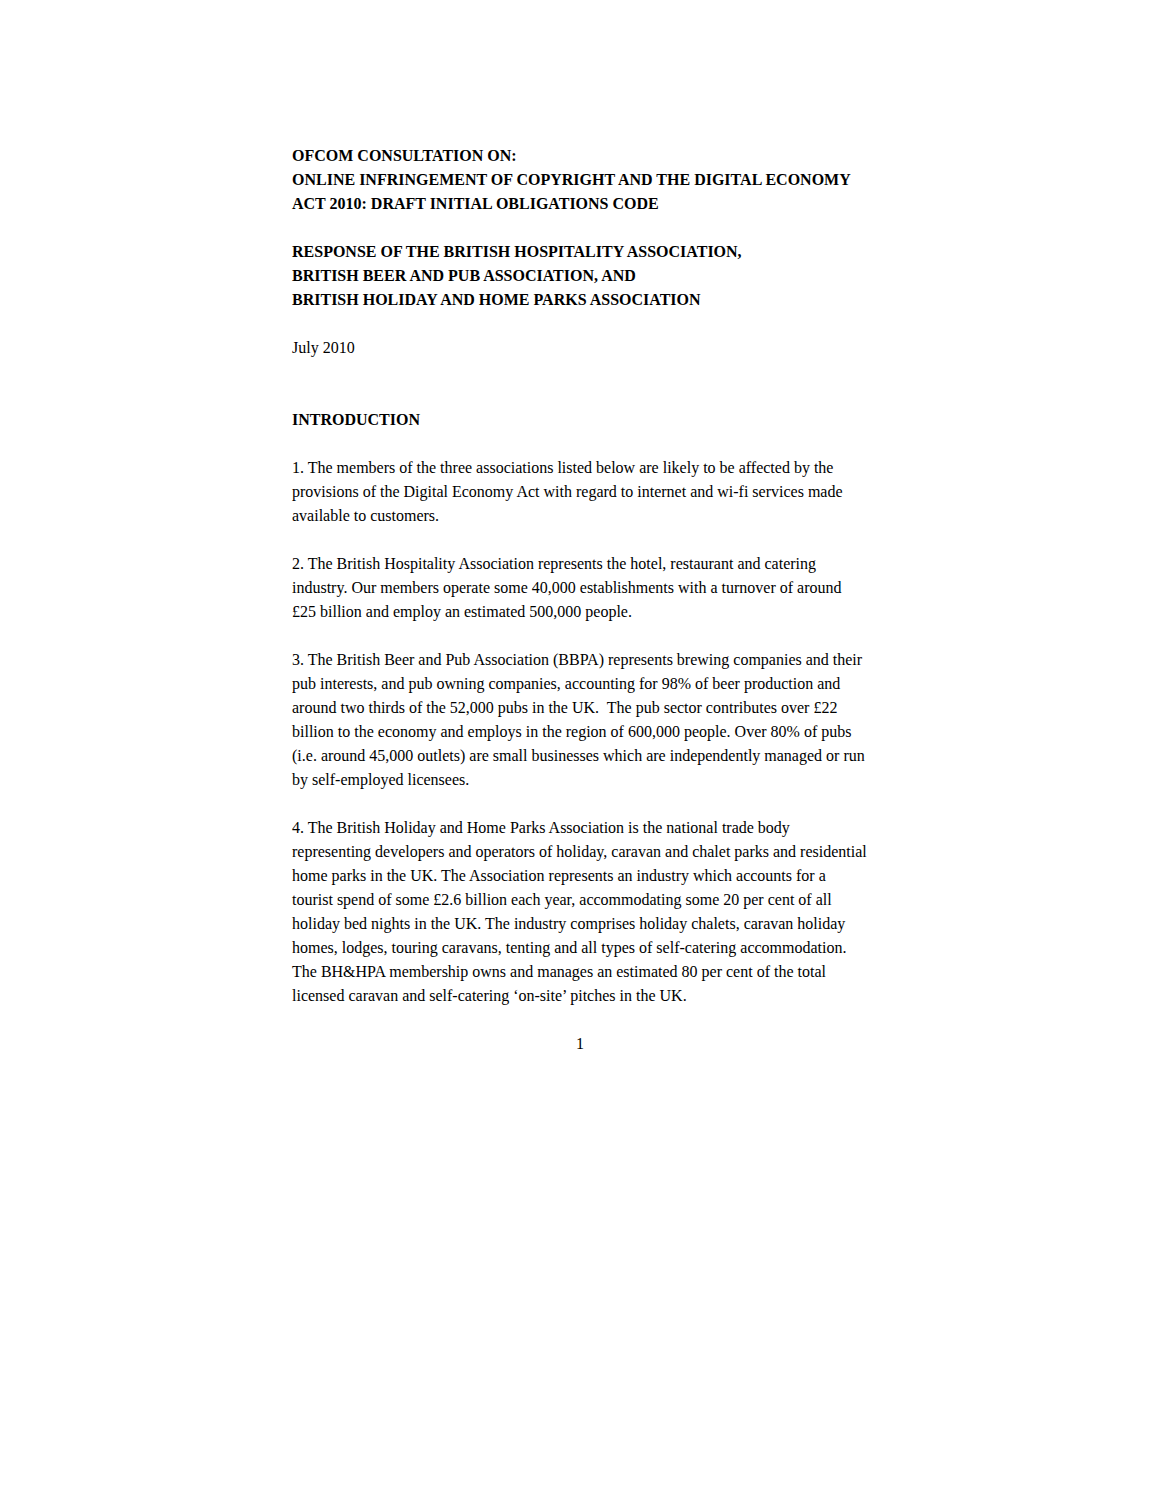Ofcom consultation on:
Online infringement of copyright and the Digital Economy Act 2010: Draft Initial Obligations Code
Response of the British Hospitality Association,
British Beer and Pub Association, and
British Holiday and Home Parks Association
July 2010
INTRODUCTION
1. The members of the three associations listed below are likely to be affected by the provisions of the Digital Economy Act with regard to internet and wi-fi services made available to customers.
2. The British Hospitality Association represents the hotel, restaurant and catering industry. Our members operate some 40,000 establishments with a turnover of around £25 billion and employ an estimated 500,000 people.
3. The British Beer and Pub Association (BBPA) represents brewing companies and their pub interests, and pub owning companies, accounting for 98% of beer production and around two thirds of the 52,000 pubs in the UK. The pub sector contributes over £22 billion to the economy and employs in the region of 600,000 people. Over 80% of pubs (i.e. around 45,000 outlets) are small businesses which are independently managed or run by self-employed licensees.
4. The British Holiday and Home Parks Association is the national trade body representing developers and operators of holiday, caravan and chalet parks and residential home parks in the UK. The Association represents an industry which accounts for a tourist spend of some £2.6 billion each year, accommodating some 20 per cent of all holiday bed nights in the UK. The industry comprises holiday chalets, caravan holiday homes, lodges, touring caravans, tenting and all types of self-catering accommodation. The BH&HPA membership owns and manages an estimated 80 per cent of the total licensed caravan and self-catering ‘on-site’ pitches in the UK.
1